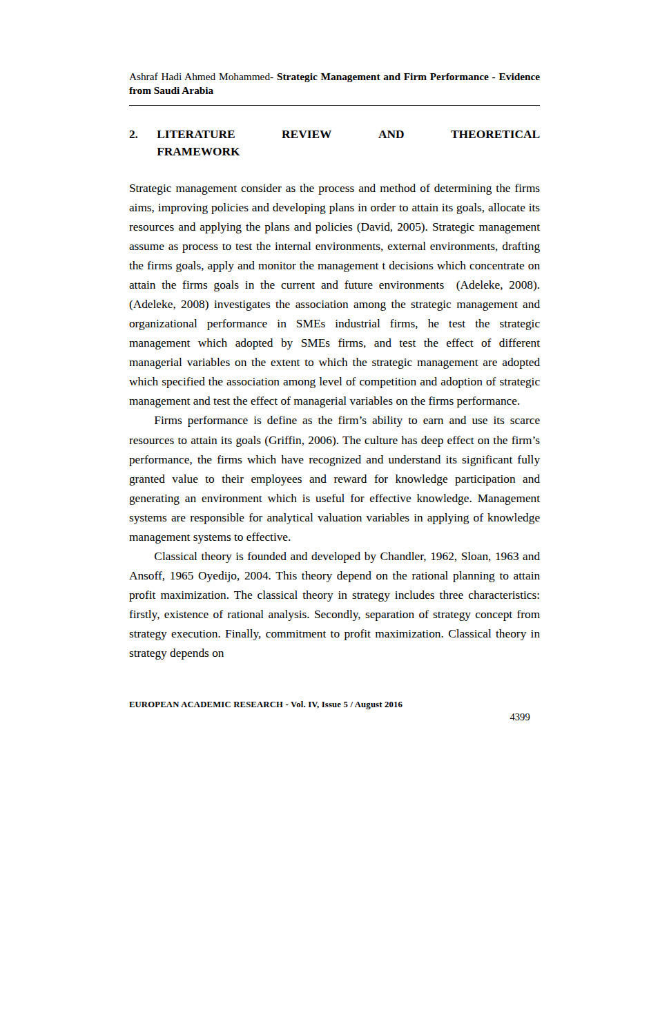Ashraf Hadi Ahmed Mohammed- Strategic Management and Firm Performance - Evidence from Saudi Arabia
2. LITERATURE REVIEW AND THEORETICAL FRAMEWORK
Strategic management consider as the process and method of determining the firms aims, improving policies and developing plans in order to attain its goals, allocate its resources and applying the plans and policies (David, 2005). Strategic management assume as process to test the internal environments, external environments, drafting the firms goals, apply and monitor the management t decisions which concentrate on attain the firms goals in the current and future environments (Adeleke, 2008). (Adeleke, 2008) investigates the association among the strategic management and organizational performance in SMEs industrial firms, he test the strategic management which adopted by SMEs firms, and test the effect of different managerial variables on the extent to which the strategic management are adopted which specified the association among level of competition and adoption of strategic management and test the effect of managerial variables on the firms performance.
Firms performance is define as the firm’s ability to earn and use its scarce resources to attain its goals (Griffin, 2006). The culture has deep effect on the firm’s performance, the firms which have recognized and understand its significant fully granted value to their employees and reward for knowledge participation and generating an environment which is useful for effective knowledge. Management systems are responsible for analytical valuation variables in applying of knowledge management systems to effective.
Classical theory is founded and developed by Chandler, 1962, Sloan, 1963 and Ansoff, 1965 Oyedijo, 2004. This theory depend on the rational planning to attain profit maximization. The classical theory in strategy includes three characteristics: firstly, existence of rational analysis. Secondly, separation of strategy concept from strategy execution. Finally, commitment to profit maximization. Classical theory in strategy depends on
EUROPEAN ACADEMIC RESEARCH - Vol. IV, Issue 5 / August 2016
4399